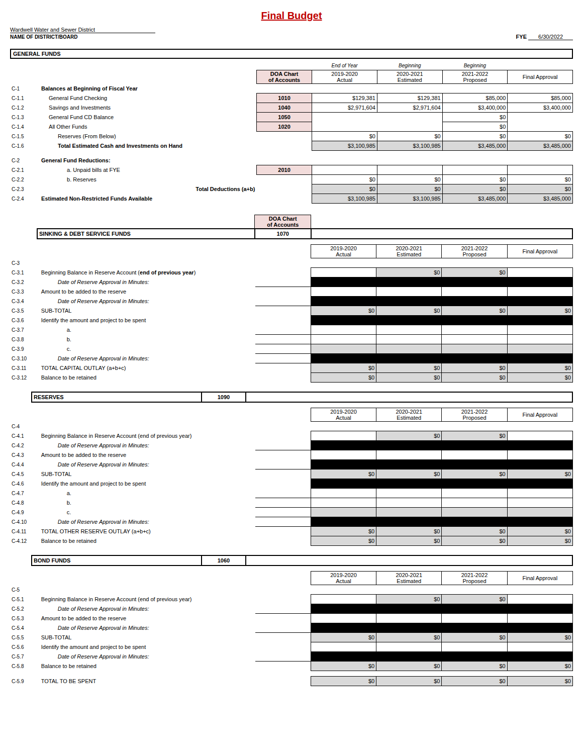Final Budget
Wardwell Water and Sewer District
NAME OF DISTRICT/BOARD
FYE 6/30/2022
| GENERAL FUNDS |
| | | | End of Year | Beginning | Beginning | |
| | | DOA Chart of Accounts | 2019-2020 Actual | 2020-2021 Estimated | 2021-2022 Proposed | Final Approval |
| C-1 | Balances at Beginning of Fiscal Year | | | | | |
| C-1.1 | General Fund Checking | 1010 | $129,381 | $129,381 | $85,000 | $85,000 |
| C-1.2 | Savings and Investments | 1040 | $2,971,604 | $2,971,604 | $3,400,000 | $3,400,000 |
| C-1.3 | General Fund CD Balance | 1050 | | | $0 | |
| C-1.4 | All Other Funds | 1020 | | | $0 | |
| C-1.5 | Reserves (From Below) | | $0 | $0 | $0 | $0 |
| C-1.6 | Total Estimated Cash and Investments on Hand | | $3,100,985 | $3,100,985 | $3,485,000 | $3,485,000 |
| C-2 | General Fund Reductions: | | | | | |
| C-2.1 | a. Unpaid bills at FYE | 2010 | | | | |
| C-2.2 | b. Reserves | | $0 | $0 | $0 | $0 |
| C-2.3 | Total Deductions (a+b) | | $0 | $0 | $0 | $0 |
| C-2.4 | Estimated Non-Restricted Funds Available | | $3,100,985 | $3,100,985 | $3,485,000 | $3,485,000 |
| | | DOA Chart of Accounts | | | | |
| | SINKING & DEBT SERVICE FUNDS | 1070 | |
| | | | 2019-2020 Actual | 2020-2021 Estimated | 2021-2022 Proposed | Final Approval |
| C-3 | | | | | | |
| C-3.1 | Beginning Balance in Reserve Account ( end of previous year ) | | $0 | $0 | |
| C-3.2 | Date of Reserve Approval in Minutes: | | |
| C-3.3 | Amount to be added to the reserve | | | | |
| C-3.4 | Date of Reserve Approval in Minutes: | | |
| C-3.5 | SUB-TOTAL | $0 | $0 | $0 | $0 |
| C-3.6 | Identify the amount and project to be spent | |
| C-3.7 | a. | | | | | |
| C-3.8 | b. | | | | | |
| C-3.9 | c. | | | | | |
| C-3.10 | Date of Reserve Approval in Minutes: | | |
| C-3.11 | TOTAL CAPITAL OUTLAY (a+b+c) | $0 | $0 | $0 | $0 |
| C-3.12 | Balance to be retained | $0 | $0 | $0 | $0 |
| | RESERVES | 1090 | |
| | | | 2019-2020 Actual | 2020-2021 Estimated | 2021-2022 Proposed | Final Approval |
| C-4 | | | | | | |
| C-4.1 | Beginning Balance in Reserve Account (end of previous year) | | $0 | $0 | |
| C-4.2 | Date of Reserve Approval in Minutes: | | |
| C-4.3 | Amount to be added to the reserve | | | | |
| C-4.4 | Date of Reserve Approval in Minutes: | | |
| C-4.5 | SUB-TOTAL | $0 | $0 | $0 | $0 |
| C-4.6 | Identify the amount and project to be spent | |
| C-4.7 | a. | | | | | |
| C-4.8 | b. | | | | | |
| C-4.9 | c. | | | | | |
| C-4.10 | Date of Reserve Approval in Minutes: | | |
| C-4.11 | TOTAL OTHER RESERVE OUTLAY (a+b+c) | $0 | $0 | $0 | $0 |
| C-4.12 | Balance to be retained | $0 | $0 | $0 | $0 |
| | BOND FUNDS | 1060 | |
| | | | 2019-2020 Actual | 2020-2021 Estimated | 2021-2022 Proposed | Final Approval |
| C-5 | | | | | | |
| C-5.1 | Beginning Balance in Reserve Account (end of previous year) | | $0 | $0 | |
| C-5.2 | Date of Reserve Approval in Minutes: | | |
| C-5.3 | Amount to be added to the reserve | | | | |
| C-5.4 | Date of Reserve Approval in Minutes: | | |
| C-5.5 | SUB-TOTAL | $0 | $0 | $0 | $0 |
| C-5.6 | Identify the amount and project to be spent | | | | |
| C-5.7 | Date of Reserve Approval in Minutes: | | |
| C-5.8 | Balance to be retained | $0 | $0 | $0 | $0 |
| C-5.9 | TOTAL TO BE SPENT | $0 | $0 | $0 | $0 |